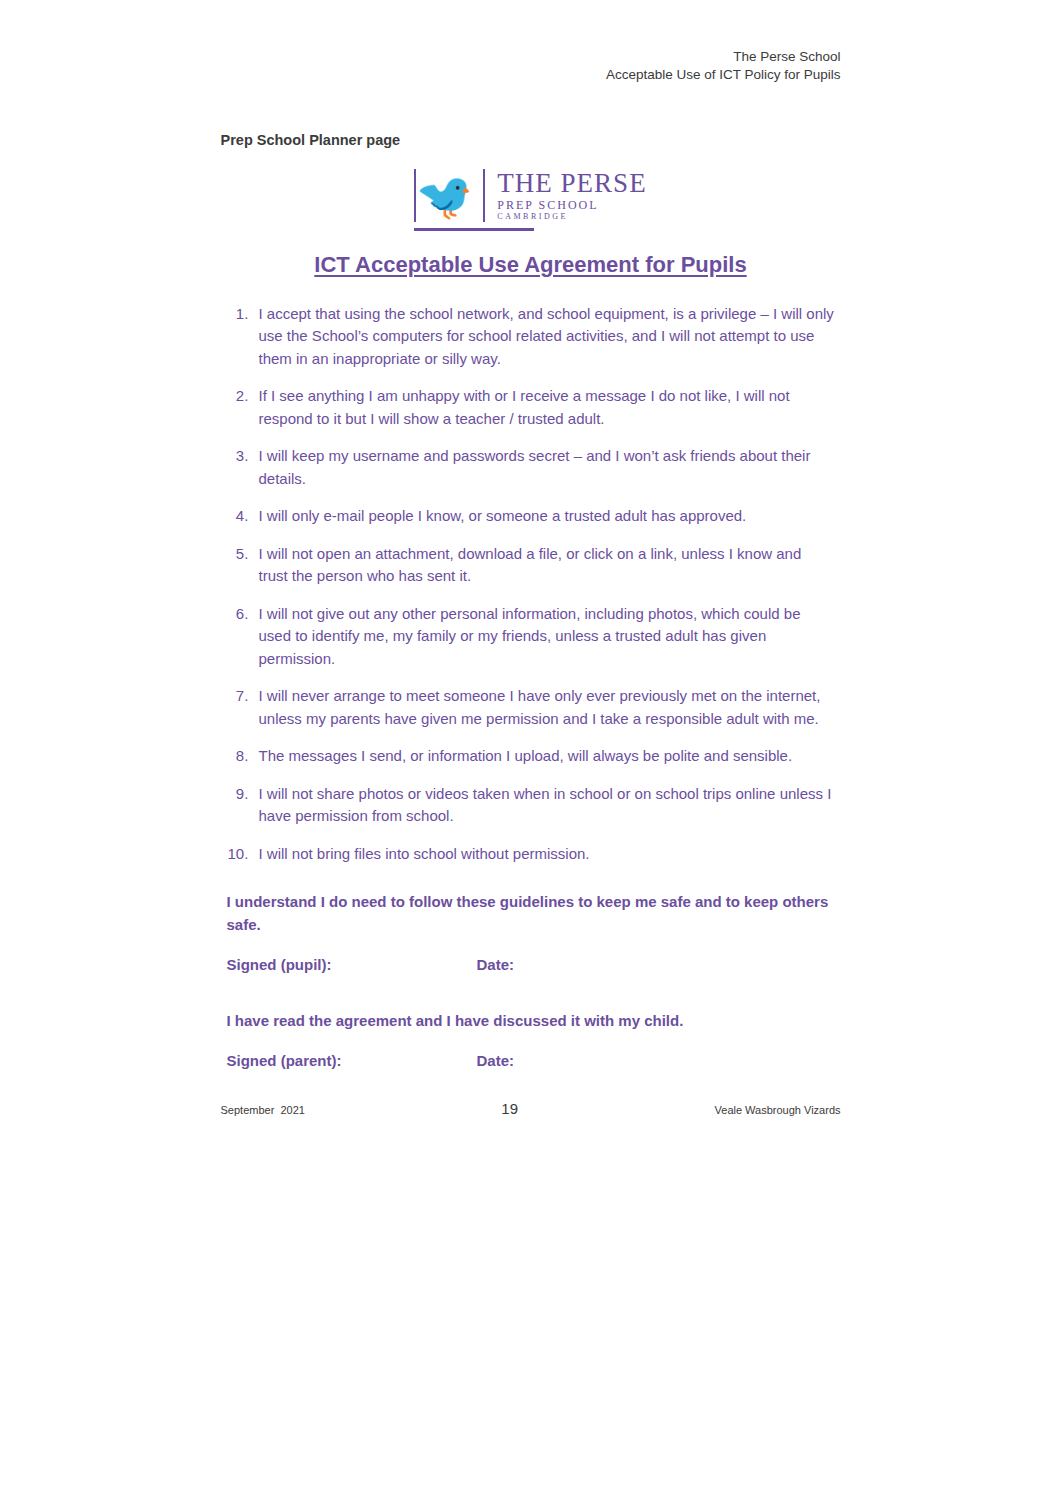The Perse School
Acceptable Use of ICT Policy for Pupils
Prep School Planner page
🐦 THE PERSE PREP SCHOOL CAMBRIDGE
ICT Acceptable Use Agreement for Pupils
I accept that using the school network, and school equipment, is a privilege – I will only use the School’s computers for school related activities, and I will not attempt to use them in an inappropriate or silly way.
If I see anything I am unhappy with or I receive a message I do not like, I will not respond to it but I will show a teacher / trusted adult.
I will keep my username and passwords secret – and I won’t ask friends about their details.
I will only e-mail people I know, or someone a trusted adult has approved.
I will not open an attachment, download a file, or click on a link, unless I know and trust the person who has sent it.
I will not give out any other personal information, including photos, which could be used to identify me, my family or my friends, unless a trusted adult has given permission.
I will never arrange to meet someone I have only ever previously met on the internet, unless my parents have given me permission and I take a responsible adult with me.
The messages I send, or information I upload, will always be polite and sensible.
I will not share photos or videos taken when in school or on school trips online unless I have permission from school.
I will not bring files into school without permission.
I understand I do need to follow these guidelines to keep me safe and to keep others safe.
Signed (pupil): Date:
I have read the agreement and I have discussed it with my child.
Signed (parent): Date:
September 2021
19
Veale Wasbrough Vizards